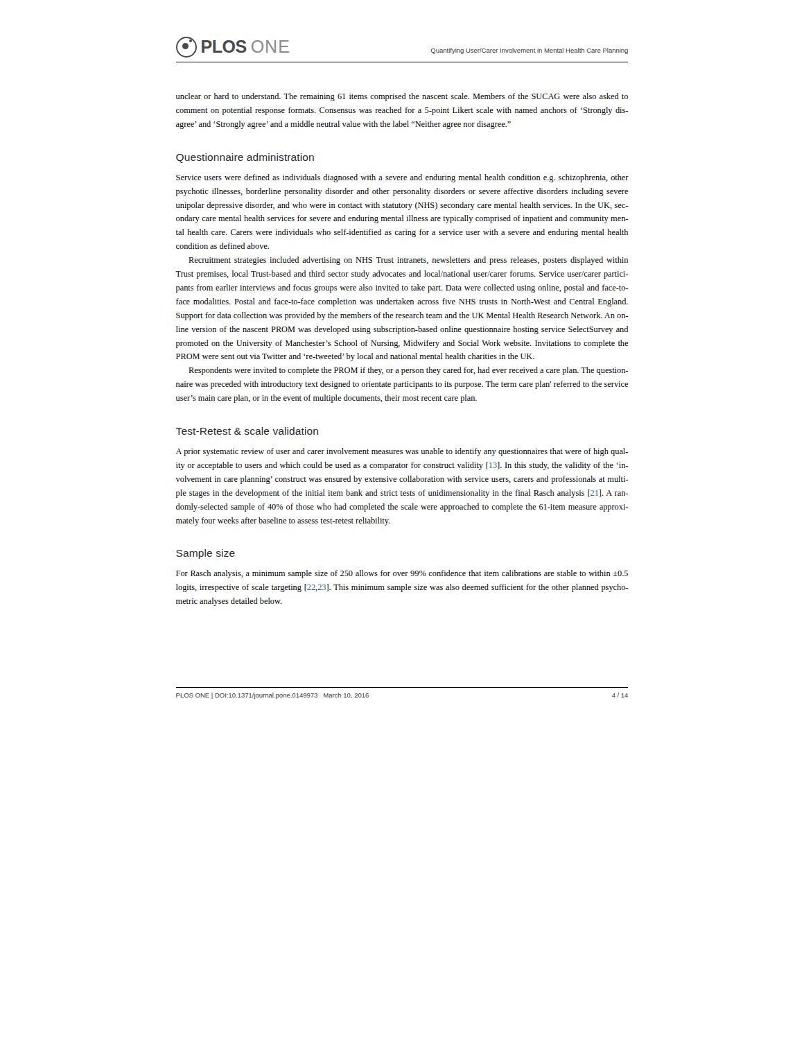PLOS ONE
Quantifying User/Carer Involvement in Mental Health Care Planning
unclear or hard to understand. The remaining 61 items comprised the nascent scale. Members of the SUCAG were also asked to comment on potential response formats. Consensus was reached for a 5-point Likert scale with named anchors of ‘Strongly disagree’ and ‘Strongly agree’ and a middle neutral value with the label “Neither agree nor disagree.”
Questionnaire administration
Service users were defined as individuals diagnosed with a severe and enduring mental health condition e.g. schizophrenia, other psychotic illnesses, borderline personality disorder and other personality disorders or severe affective disorders including severe unipolar depressive disorder, and who were in contact with statutory (NHS) secondary care mental health services. In the UK, secondary care mental health services for severe and enduring mental illness are typically comprised of inpatient and community mental health care. Carers were individuals who self-identified as caring for a service user with a severe and enduring mental health condition as defined above.
Recruitment strategies included advertising on NHS Trust intranets, newsletters and press releases, posters displayed within Trust premises, local Trust-based and third sector study advocates and local/national user/carer forums. Service user/carer participants from earlier interviews and focus groups were also invited to take part. Data were collected using online, postal and face-to-face modalities. Postal and face-to-face completion was undertaken across five NHS trusts in North-West and Central England. Support for data collection was provided by the members of the research team and the UK Mental Health Research Network. An online version of the nascent PROM was developed using subscription-based online questionnaire hosting service SelectSurvey and promoted on the University of Manchester’s School of Nursing, Midwifery and Social Work website. Invitations to complete the PROM were sent out via Twitter and ‘re-tweeted’ by local and national mental health charities in the UK.
Respondents were invited to complete the PROM if they, or a person they cared for, had ever received a care plan. The questionnaire was preceded with introductory text designed to orientate participants to its purpose. The term care plan' referred to the service user’s main care plan, or in the event of multiple documents, their most recent care plan.
Test-Retest & scale validation
A prior systematic review of user and carer involvement measures was unable to identify any questionnaires that were of high quality or acceptable to users and which could be used as a comparator for construct validity [13]. In this study, the validity of the ‘involvement in care planning’ construct was ensured by extensive collaboration with service users, carers and professionals at multiple stages in the development of the initial item bank and strict tests of unidimensionality in the final Rasch analysis [21]. A randomly-selected sample of 40% of those who had completed the scale were approached to complete the 61-item measure approximately four weeks after baseline to assess test-retest reliability.
Sample size
For Rasch analysis, a minimum sample size of 250 allows for over 99% confidence that item calibrations are stable to within ±0.5 logits, irrespective of scale targeting [22,23]. This minimum sample size was also deemed sufficient for the other planned psychometric analyses detailed below.
PLOS ONE | DOI:10.1371/journal.pone.0149973 March 10, 2016 4 / 14